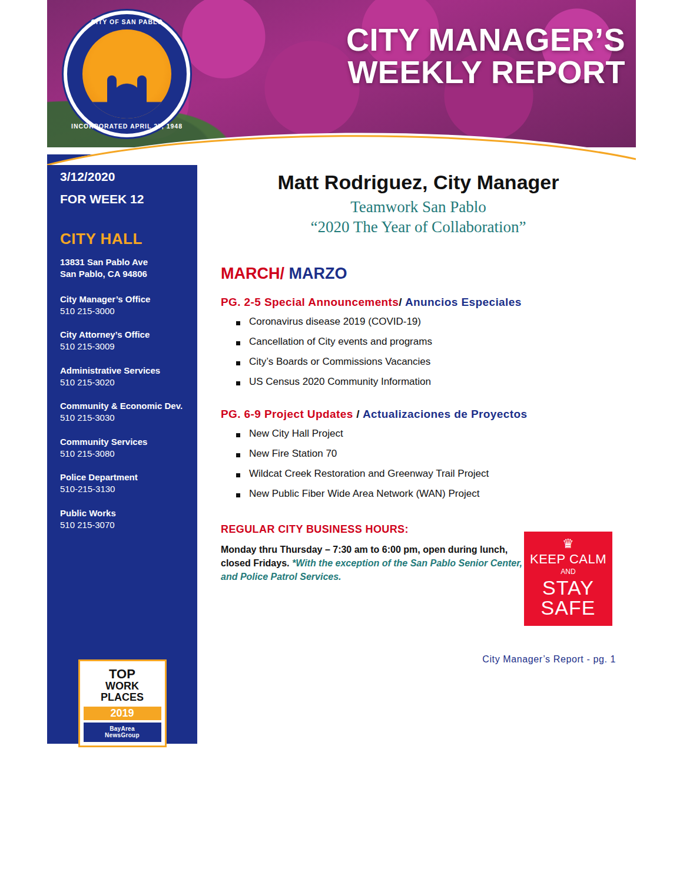CITY OF SAN PABLO
INCORPORATED APRIL 27, 1948
CITY MANAGER’S WEEKLY REPORT
3/12/2020
FOR WEEK 12
CITY HALL
13831 San Pablo Ave
San Pablo, CA 94806
City Manager’s Office510 215-3000
City Attorney’s Office510 215-3009
Administrative Services510 215-3020
Community & Economic Dev. 510 215-3030
Community Services510 215-3080
Police Department510-215-3130
Public Works510 215-3070
TOP
WORK
PLACES
2019
BayArea
NewsGroup
Matt Rodriguez, City Manager
Teamwork San Pablo
“2020 The Year of Collaboration”
MARCH/ MARZO
PG. 2-5 Special Announcements/ Anuncios Especiales
Coronavirus disease 2019 (COVID-19)
Cancellation of City events and programs
City’s Boards or Commissions Vacancies
US Census 2020 Community Information
PG. 6-9 Project Updates / Actualizaciones de Proyectos
New City Hall Project
New Fire Station 70
Wildcat Creek Restoration and Greenway Trail Project
New Public Fiber Wide Area Network (WAN) Project
♛
KEEP CALM
AND
STAY
SAFE
REGULAR CITY BUSINESS HOURS:
Monday thru Thursday – 7:30 am to 6:00 pm, open during lunch,
closed Fridays. *With the exception of the San Pablo Senior Center, Youth Services and Police Patrol Services.
City Manager’s Report - pg. 1